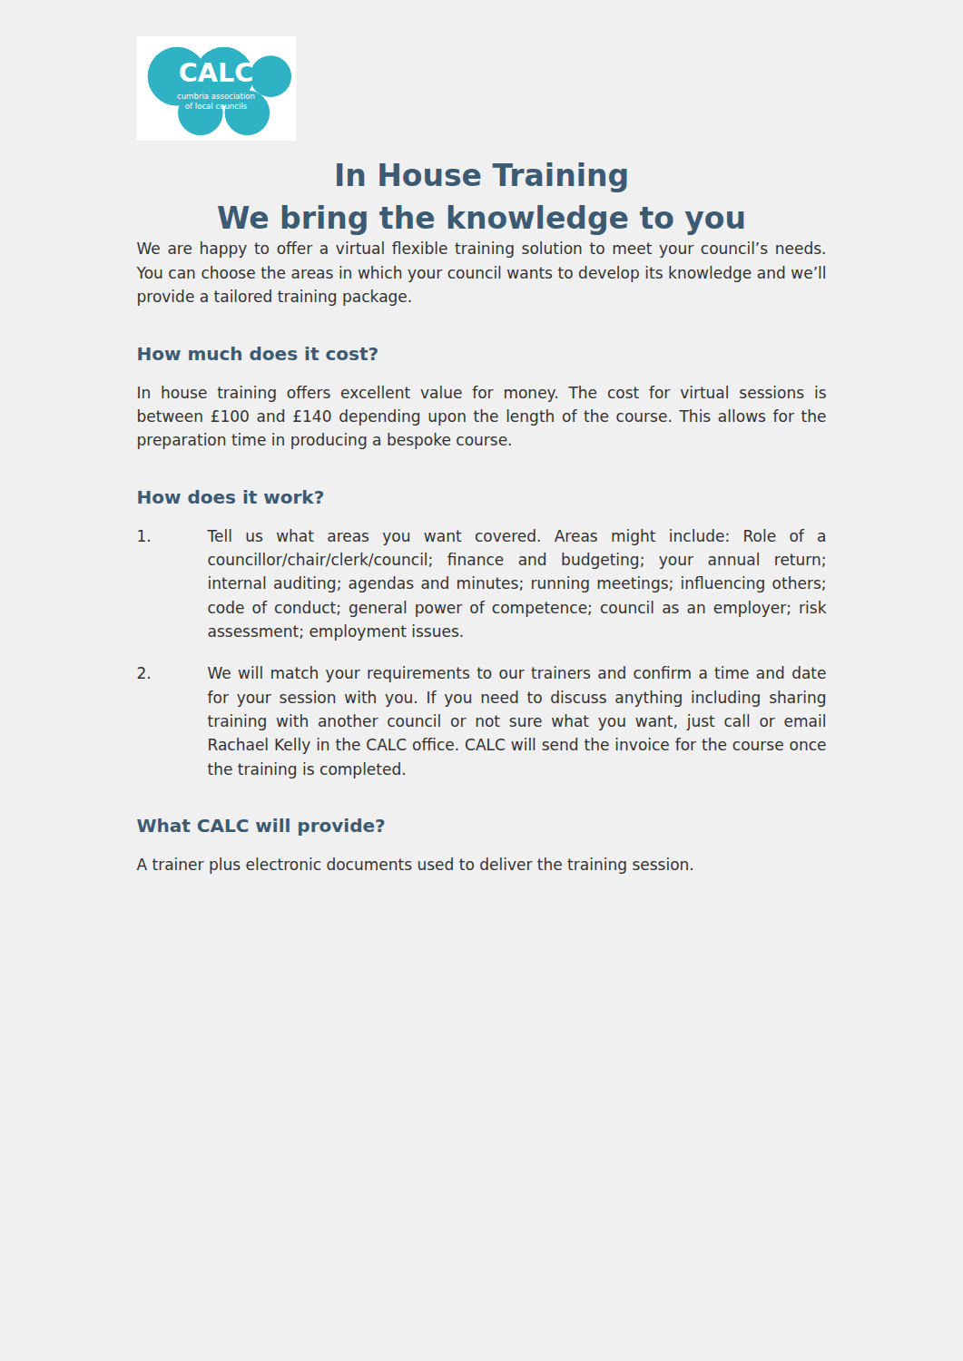CALC cumbria association of local councils
In House TrainingWe bring the knowledge to you
We are happy to offer a virtual flexible training solution to meet your council’s needs. You can choose the areas in which your council wants to develop its knowledge and we’ll provide a tailored training package.
How much does it cost?
In house training offers excellent value for money. The cost for virtual sessions is between £100 and £140 depending upon the length of the course. This allows for the preparation time in producing a bespoke course.
How does it work?
Tell us what areas you want covered. Areas might include: Role of a councillor/chair/clerk/council; finance and budgeting; your annual return; internal auditing; agendas and minutes; running meetings; influencing others; code of conduct; general power of competence; council as an employer; risk assessment; employment issues.
We will match your requirements to our trainers and confirm a time and date for your session with you. If you need to discuss anything including sharing training with another council or not sure what you want, just call or email Rachael Kelly in the CALC office. CALC will send the invoice for the course once the training is completed.
What CALC will provide?
A trainer plus electronic documents used to deliver the training session.